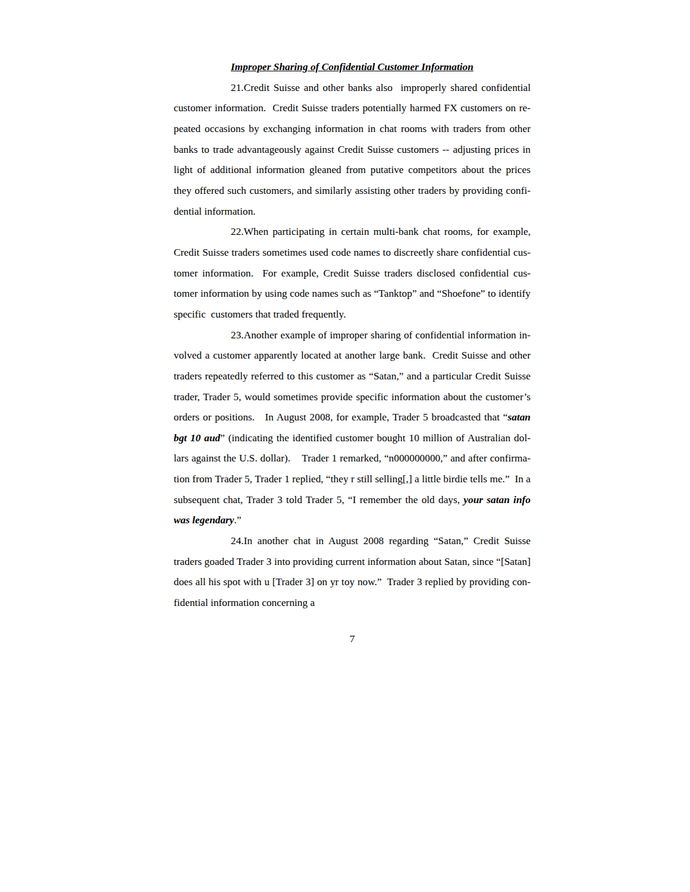Improper Sharing of Confidential Customer Information
21. Credit Suisse and other banks also improperly shared confidential customer information. Credit Suisse traders potentially harmed FX customers on repeated occasions by exchanging information in chat rooms with traders from other banks to trade advantageously against Credit Suisse customers -- adjusting prices in light of additional information gleaned from putative competitors about the prices they offered such customers, and similarly assisting other traders by providing confidential information.
22. When participating in certain multi-bank chat rooms, for example, Credit Suisse traders sometimes used code names to discreetly share confidential customer information. For example, Credit Suisse traders disclosed confidential customer information by using code names such as “Tanktop” and “Shoefone” to identify specific customers that traded frequently.
23. Another example of improper sharing of confidential information involved a customer apparently located at another large bank. Credit Suisse and other traders repeatedly referred to this customer as “Satan,” and a particular Credit Suisse trader, Trader 5, would sometimes provide specific information about the customer’s orders or positions. In August 2008, for example, Trader 5 broadcasted that “satan bgt 10 aud” (indicating the identified customer bought 10 million of Australian dollars against the U.S. dollar). Trader 1 remarked, “n000000000,” and after confirmation from Trader 5, Trader 1 replied, “they r still selling[,] a little birdie tells me.” In a subsequent chat, Trader 3 told Trader 5, “I remember the old days, your satan info was legendary.”
24. In another chat in August 2008 regarding “Satan,” Credit Suisse traders goaded Trader 3 into providing current information about Satan, since “[Satan] does all his spot with u [Trader 3] on yr toy now.” Trader 3 replied by providing confidential information concerning a
7